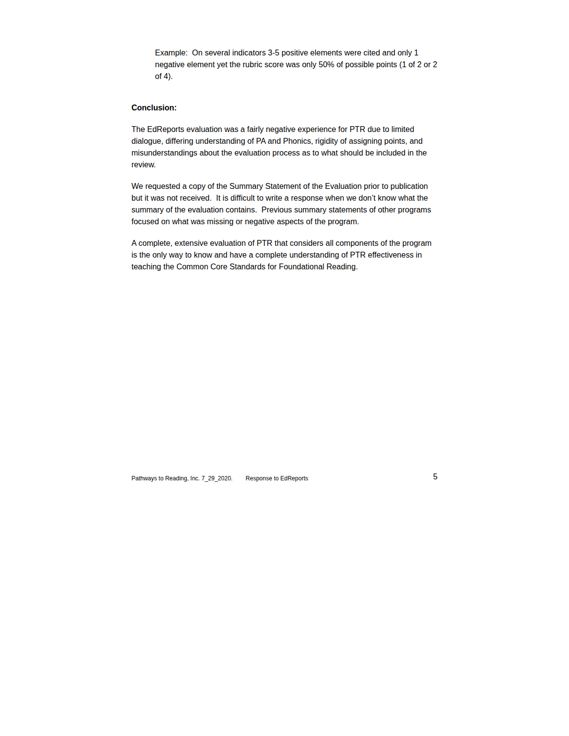Example: On several indicators 3-5 positive elements were cited and only 1 negative element yet the rubric score was only 50% of possible points (1 of 2 or 2 of 4).
Conclusion:
The EdReports evaluation was a fairly negative experience for PTR due to limited dialogue, differing understanding of PA and Phonics, rigidity of assigning points, and misunderstandings about the evaluation process as to what should be included in the review.
We requested a copy of the Summary Statement of the Evaluation prior to publication but it was not received. It is difficult to write a response when we don’t know what the summary of the evaluation contains. Previous summary statements of other programs focused on what was missing or negative aspects of the program.
A complete, extensive evaluation of PTR that considers all components of the program is the only way to know and have a complete understanding of PTR effectiveness in teaching the Common Core Standards for Foundational Reading.
Pathways to Reading, Inc. 7_29_2020. Response to EdReports
5